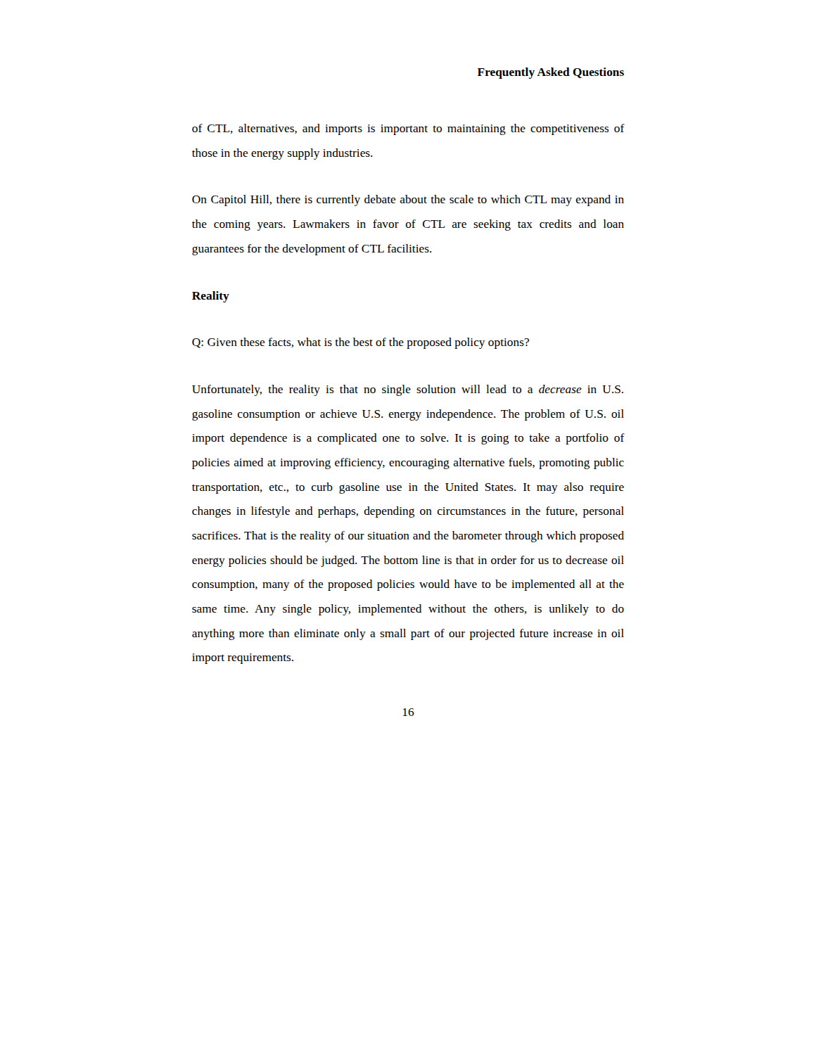Frequently Asked Questions
of CTL, alternatives, and imports is important to maintaining the competitiveness of those in the energy supply industries.
On Capitol Hill, there is currently debate about the scale to which CTL may expand in the coming years. Lawmakers in favor of CTL are seeking tax credits and loan guarantees for the development of CTL facilities.
Reality
Q: Given these facts, what is the best of the proposed policy options?
Unfortunately, the reality is that no single solution will lead to a decrease in U.S. gasoline consumption or achieve U.S. energy independence. The problem of U.S. oil import dependence is a complicated one to solve. It is going to take a portfolio of policies aimed at improving efficiency, encouraging alternative fuels, promoting public transportation, etc., to curb gasoline use in the United States. It may also require changes in lifestyle and perhaps, depending on circumstances in the future, personal sacrifices. That is the reality of our situation and the barometer through which proposed energy policies should be judged. The bottom line is that in order for us to decrease oil consumption, many of the proposed policies would have to be implemented all at the same time. Any single policy, implemented without the others, is unlikely to do anything more than eliminate only a small part of our projected future increase in oil import requirements.
16